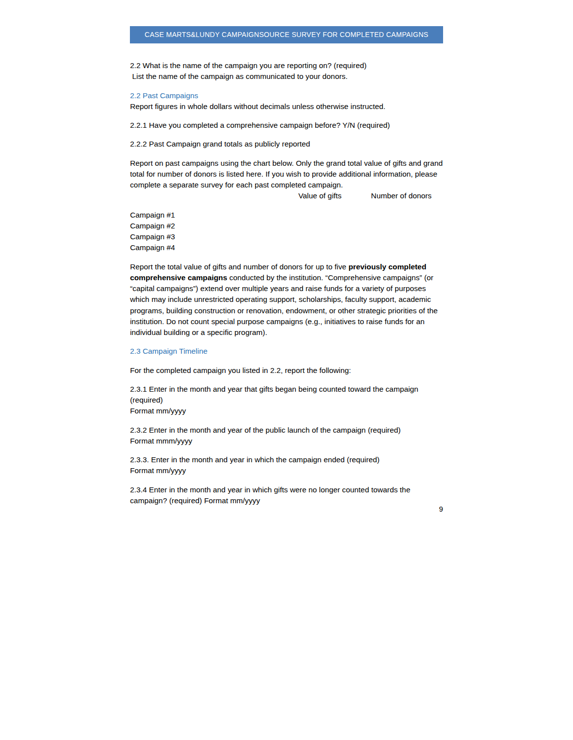CASE MARTS&LUNDY CAMPAIGNSOURCE SURVEY FOR COMPLETED CAMPAIGNS
2.2 What is the name of the campaign you are reporting on? (required)
List the name of the campaign as communicated to your donors.
2.2 Past Campaigns
Report figures in whole dollars without decimals unless otherwise instructed.
2.2.1 Have you completed a comprehensive campaign before? Y/N (required)
2.2.2 Past Campaign grand totals as publicly reported
Report on past campaigns using the chart below. Only the grand total value of gifts and grand total for number of donors is listed here. If you wish to provide additional information, please complete a separate survey for each past completed campaign.
Value of gifts Number of donors
Campaign #1
Campaign #2
Campaign #3
Campaign #4
Report the total value of gifts and number of donors for up to five previously completed comprehensive campaigns conducted by the institution. “Comprehensive campaigns” (or “capital campaigns”) extend over multiple years and raise funds for a variety of purposes which may include unrestricted operating support, scholarships, faculty support, academic programs, building construction or renovation, endowment, or other strategic priorities of the institution. Do not count special purpose campaigns (e.g., initiatives to raise funds for an individual building or a specific program).
2.3 Campaign Timeline
For the completed campaign you listed in 2.2, report the following:
2.3.1 Enter in the month and year that gifts began being counted toward the campaign (required)
Format mm/yyyy
2.3.2 Enter in the month and year of the public launch of the campaign (required)
Format mmm/yyyy
2.3.3. Enter in the month and year in which the campaign ended (required)
Format mm/yyyy
2.3.4 Enter in the month and year in which gifts were no longer counted towards the campaign? (required) Format mm/yyyy
9